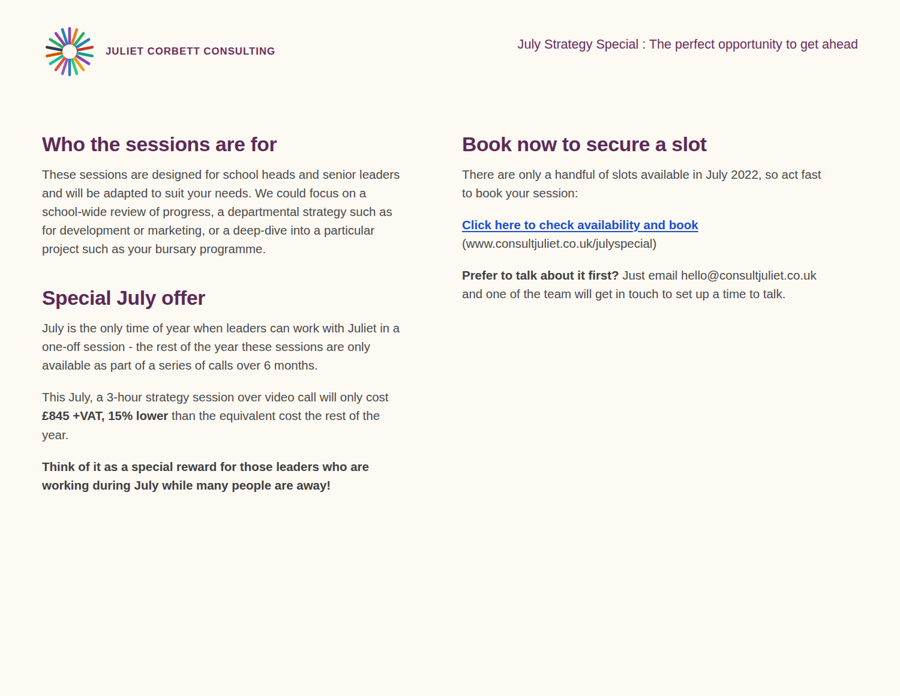Juliet Corbett Consulting
July Strategy Special : The perfect opportunity to get ahead
Who the sessions are for
These sessions are designed for school heads and senior leaders and will be adapted to suit your needs. We could focus on a school-wide review of progress, a departmental strategy such as for development or marketing, or a deep-dive into a particular project such as your bursary programme.
Special July offer
July is the only time of year when leaders can work with Juliet in a one-off session - the rest of the year these sessions are only available as part of a series of calls over 6 months.
This July, a 3-hour strategy session over video call will only cost £845 +VAT, 15% lower than the equivalent cost the rest of the year.
Think of it as a special reward for those leaders who are working during July while many people are away!
Book now to secure a slot
There are only a handful of slots available in July 2022, so act fast to book your session:
Click here to check availability and book (www.consultjuliet.co.uk/julyspecial)
Prefer to talk about it first? Just email hello@consultjuliet.co.uk and one of the team will get in touch to set up a time to talk.